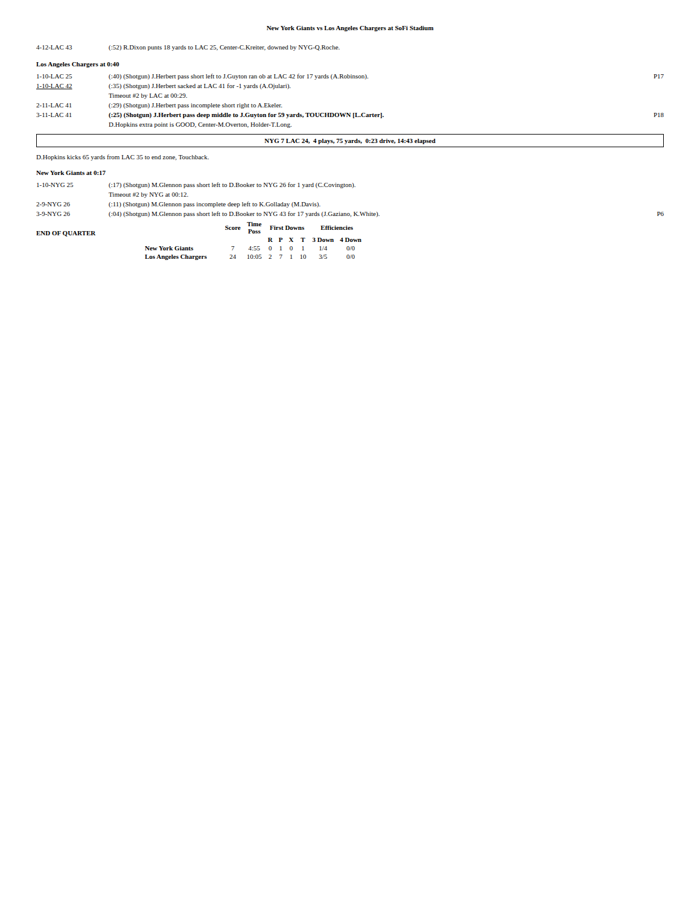New York Giants vs Los Angeles Chargers at SoFi Stadium
| 4-12-LAC 43 | (:52) R.Dixon punts 18 yards to LAC 25, Center-C.Kreiter, downed by NYG-Q.Roche. | |
Los Angeles Chargers at 0:40
| 1-10-LAC 25 | (:40) (Shotgun) J.Herbert pass short left to J.Guyton ran ob at LAC 42 for 17 yards (A.Robinson). | P17 |
| 1-10-LAC 42 | (:35) (Shotgun) J.Herbert sacked at LAC 41 for -1 yards (A.Ojulari). | |
| | Timeout #2 by LAC at 00:29. | |
| 2-11-LAC 41 | (:29) (Shotgun) J.Herbert pass incomplete short right to A.Ekeler. | |
| 3-11-LAC 41 | (:25) (Shotgun) J.Herbert pass deep middle to J.Guyton for 59 yards, TOUCHDOWN [L.Carter]. | P18 |
| | D.Hopkins extra point is GOOD, Center-M.Overton, Holder-T.Long. | |
NYG 7 LAC 24, 4 plays, 75 yards, 0:23 drive, 14:43 elapsed
D.Hopkins kicks 65 yards from LAC 35 to end zone, Touchback.
New York Giants at 0:17
| 1-10-NYG 25 | (:17) (Shotgun) M.Glennon pass short left to D.Booker to NYG 26 for 1 yard (C.Covington). | |
| | Timeout #2 by NYG at 00:12. | |
| 2-9-NYG 26 | (:11) (Shotgun) M.Glennon pass incomplete deep left to K.Golladay (M.Davis). | |
| 3-9-NYG 26 | (:04) (Shotgun) M.Glennon pass short left to D.Booker to NYG 43 for 17 yards (J.Gaziano, K.White). | P6 |
END OF QUARTER
| | Score | Time Poss | First Downs | Efficiencies |
| --- | --- | --- | --- | --- |
| | | | R | P | X | T | 3 Down | 4 Down |
| New York Giants | 7 | 4:55 | 0 | 1 | 0 | 1 | 1/4 | 0/0 |
| Los Angeles Chargers | 24 | 10:05 | 2 | 7 | 1 | 10 | 3/5 | 0/0 |